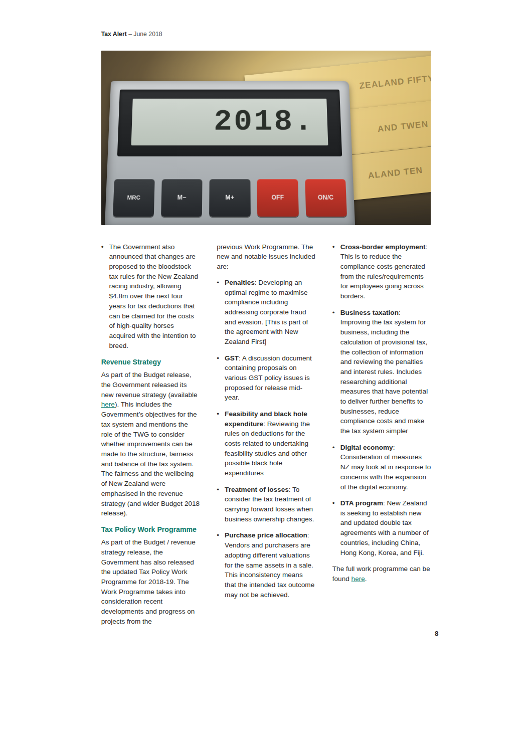Tax Alert – June 2018
ZEALAND FIFTY
AND TWEN
ALAND TEN
2018.
MRC
M−
M+
OFF
ON/C
The Government also announced that changes are proposed to the bloodstock tax rules for the New Zealand racing industry, allowing $4.8m over the next four years for tax deductions that can be claimed for the costs of high-quality horses acquired with the intention to breed.
Revenue Strategy
As part of the Budget release, the Government released its new revenue strategy (available here). This includes the Government’s objectives for the tax system and mentions the role of the TWG to consider whether improvements can be made to the structure, fairness and balance of the tax system. The fairness and the wellbeing of New Zealand were emphasised in the revenue strategy (and wider Budget 2018 release).
Tax Policy Work Programme
As part of the Budget / revenue strategy release, the Government has also released the updated Tax Policy Work Programme for 2018-19. The Work Programme takes into consideration recent developments and progress on projects from the
previous Work Programme. The new and notable issues included are:
Penalties: Developing an optimal regime to maximise compliance including addressing corporate fraud and evasion. [This is part of the agreement with New Zealand First]
GST: A discussion document containing proposals on various GST policy issues is proposed for release mid-year.
Feasibility and black hole expenditure: Reviewing the rules on deductions for the costs related to undertaking feasibility studies and other possible black hole expenditures
Treatment of losses: To consider the tax treatment of carrying forward losses when business ownership changes.
Purchase price allocation: Vendors and purchasers are adopting different valuations for the same assets in a sale. This inconsistency means that the intended tax outcome may not be achieved.
Cross-border employment: This is to reduce the compliance costs generated from the rules/requirements for employees going across borders.
Business taxation: Improving the tax system for business, including the calculation of provisional tax, the collection of information and reviewing the penalties and interest rules. Includes researching additional measures that have potential to deliver further benefits to businesses, reduce compliance costs and make the tax system simpler
Digital economy: Consideration of measures NZ may look at in response to concerns with the expansion of the digital economy.
DTA program: New Zealand is seeking to establish new and updated double tax agreements with a number of countries, including China, Hong Kong, Korea, and Fiji.
The full work programme can be found here.
8